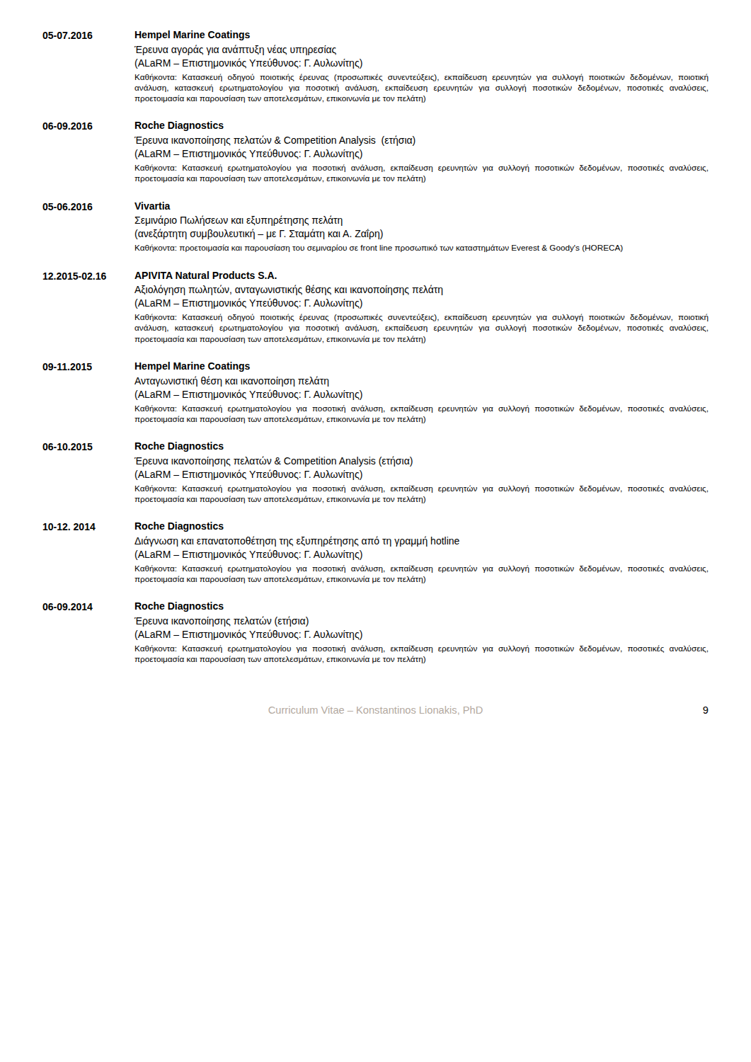05-07.2016
Hempel Marine Coatings
Έρευνα αγοράς για ανάπτυξη νέας υπηρεσίας
(ALaRM – Επιστημονικός Υπεύθυνος: Γ. Αυλωνίτης)
Καθήκοντα: Κατασκευή οδηγού ποιοτικής έρευνας (προσωπικές συνεντεύξεις), εκπαίδευση ερευνητών για συλλογή ποιοτικών δεδομένων, ποιοτική ανάλυση, κατασκευή ερωτηματολογίου για ποσοτική ανάλυση, εκπαίδευση ερευνητών για συλλογή ποσοτικών δεδομένων, ποσοτικές αναλύσεις, προετοιμασία και παρουσίαση των αποτελεσμάτων, επικοινωνία με τον πελάτη)
06-09.2016
Roche Diagnostics
Έρευνα ικανοποίησης πελατών & Competition Analysis (ετήσια)
(ALaRM – Επιστημονικός Υπεύθυνος: Γ. Αυλωνίτης)
Καθήκοντα: Κατασκευή ερωτηματολογίου για ποσοτική ανάλυση, εκπαίδευση ερευνητών για συλλογή ποσοτικών δεδομένων, ποσοτικές αναλύσεις, προετοιμασία και παρουσίαση των αποτελεσμάτων, επικοινωνία με τον πελάτη)
05-06.2016
Vivartia
Σεμινάριο Πωλήσεων και εξυπηρέτησης πελάτη
(ανεξάρτητη συμβουλευτική – με Γ. Σταμάτη και Α. Ζαΐρη)
Καθήκοντα: προετοιμασία και παρουσίαση του σεμιναρίου σε front line προσωπικό των καταστημάτων Everest & Goody's (HORECA)
12.2015-02.16
APIVITA Natural Products S.A.
Αξιολόγηση πωλητών, ανταγωνιστικής θέσης και ικανοποίησης πελάτη
(ALaRM – Επιστημονικός Υπεύθυνος: Γ. Αυλωνίτης)
Καθήκοντα: Κατασκευή οδηγού ποιοτικής έρευνας (προσωπικές συνεντεύξεις), εκπαίδευση ερευνητών για συλλογή ποιοτικών δεδομένων, ποιοτική ανάλυση, κατασκευή ερωτηματολογίου για ποσοτική ανάλυση, εκπαίδευση ερευνητών για συλλογή ποσοτικών δεδομένων, ποσοτικές αναλύσεις, προετοιμασία και παρουσίαση των αποτελεσμάτων, επικοινωνία με τον πελάτη)
09-11.2015
Hempel Marine Coatings
Ανταγωνιστική θέση και ικανοποίηση πελάτη
(ALaRM – Επιστημονικός Υπεύθυνος: Γ. Αυλωνίτης)
Καθήκοντα: Κατασκευή ερωτηματολογίου για ποσοτική ανάλυση, εκπαίδευση ερευνητών για συλλογή ποσοτικών δεδομένων, ποσοτικές αναλύσεις, προετοιμασία και παρουσίαση των αποτελεσμάτων, επικοινωνία με τον πελάτη)
06-10.2015
Roche Diagnostics
Έρευνα ικανοποίησης πελατών & Competition Analysis (ετήσια)
(ALaRM – Επιστημονικός Υπεύθυνος: Γ. Αυλωνίτης)
Καθήκοντα: Κατασκευή ερωτηματολογίου για ποσοτική ανάλυση, εκπαίδευση ερευνητών για συλλογή ποσοτικών δεδομένων, ποσοτικές αναλύσεις, προετοιμασία και παρουσίαση των αποτελεσμάτων, επικοινωνία με τον πελάτη)
10-12. 2014
Roche Diagnostics
Διάγνωση και επανατοποθέτηση της εξυπηρέτησης από τη γραμμή hotline
(ALaRM – Επιστημονικός Υπεύθυνος: Γ. Αυλωνίτης)
Καθήκοντα: Κατασκευή ερωτηματολογίου για ποσοτική ανάλυση, εκπαίδευση ερευνητών για συλλογή ποσοτικών δεδομένων, ποσοτικές αναλύσεις, προετοιμασία και παρουσίαση των αποτελεσμάτων, επικοινωνία με τον πελάτη)
06-09.2014
Roche Diagnostics
Έρευνα ικανοποίησης πελατών (ετήσια)
(ALaRM – Επιστημονικός Υπεύθυνος: Γ. Αυλωνίτης)
Καθήκοντα: Κατασκευή ερωτηματολογίου για ποσοτική ανάλυση, εκπαίδευση ερευνητών για συλλογή ποσοτικών δεδομένων, ποσοτικές αναλύσεις, προετοιμασία και παρουσίαση των αποτελεσμάτων, επικοινωνία με τον πελάτη)
Curriculum Vitae – Konstantinos Lionakis, PhD 9